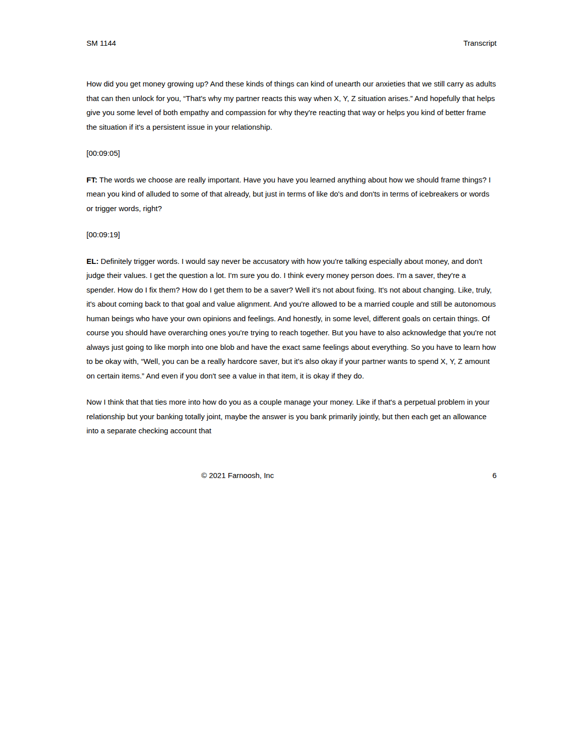SM 1144 Transcript
How did you get money growing up? And these kinds of things can kind of unearth our anxieties that we still carry as adults that can then unlock for you, “That's why my partner reacts this way when X, Y, Z situation arises.” And hopefully that helps give you some level of both empathy and compassion for why they're reacting that way or helps you kind of better frame the situation if it's a persistent issue in your relationship.
[00:09:05]
FT: The words we choose are really important. Have you have you learned anything about how we should frame things? I mean you kind of alluded to some of that already, but just in terms of like do's and don'ts in terms of icebreakers or words or trigger words, right?
[00:09:19]
EL: Definitely trigger words. I would say never be accusatory with how you're talking especially about money, and don't judge their values. I get the question a lot. I'm sure you do. I think every money person does. I'm a saver, they're a spender. How do I fix them? How do I get them to be a saver? Well it's not about fixing. It's not about changing. Like, truly, it's about coming back to that goal and value alignment. And you're allowed to be a married couple and still be autonomous human beings who have your own opinions and feelings. And honestly, in some level, different goals on certain things. Of course you should have overarching ones you're trying to reach together. But you have to also acknowledge that you're not always just going to like morph into one blob and have the exact same feelings about everything. So you have to learn how to be okay with, “Well, you can be a really hardcore saver, but it's also okay if your partner wants to spend X, Y, Z amount on certain items.” And even if you don't see a value in that item, it is okay if they do.
Now I think that that ties more into how do you as a couple manage your money. Like if that's a perpetual problem in your relationship but your banking totally joint, maybe the answer is you bank primarily jointly, but then each get an allowance into a separate checking account that
© 2021 Farnoosh, Inc 6